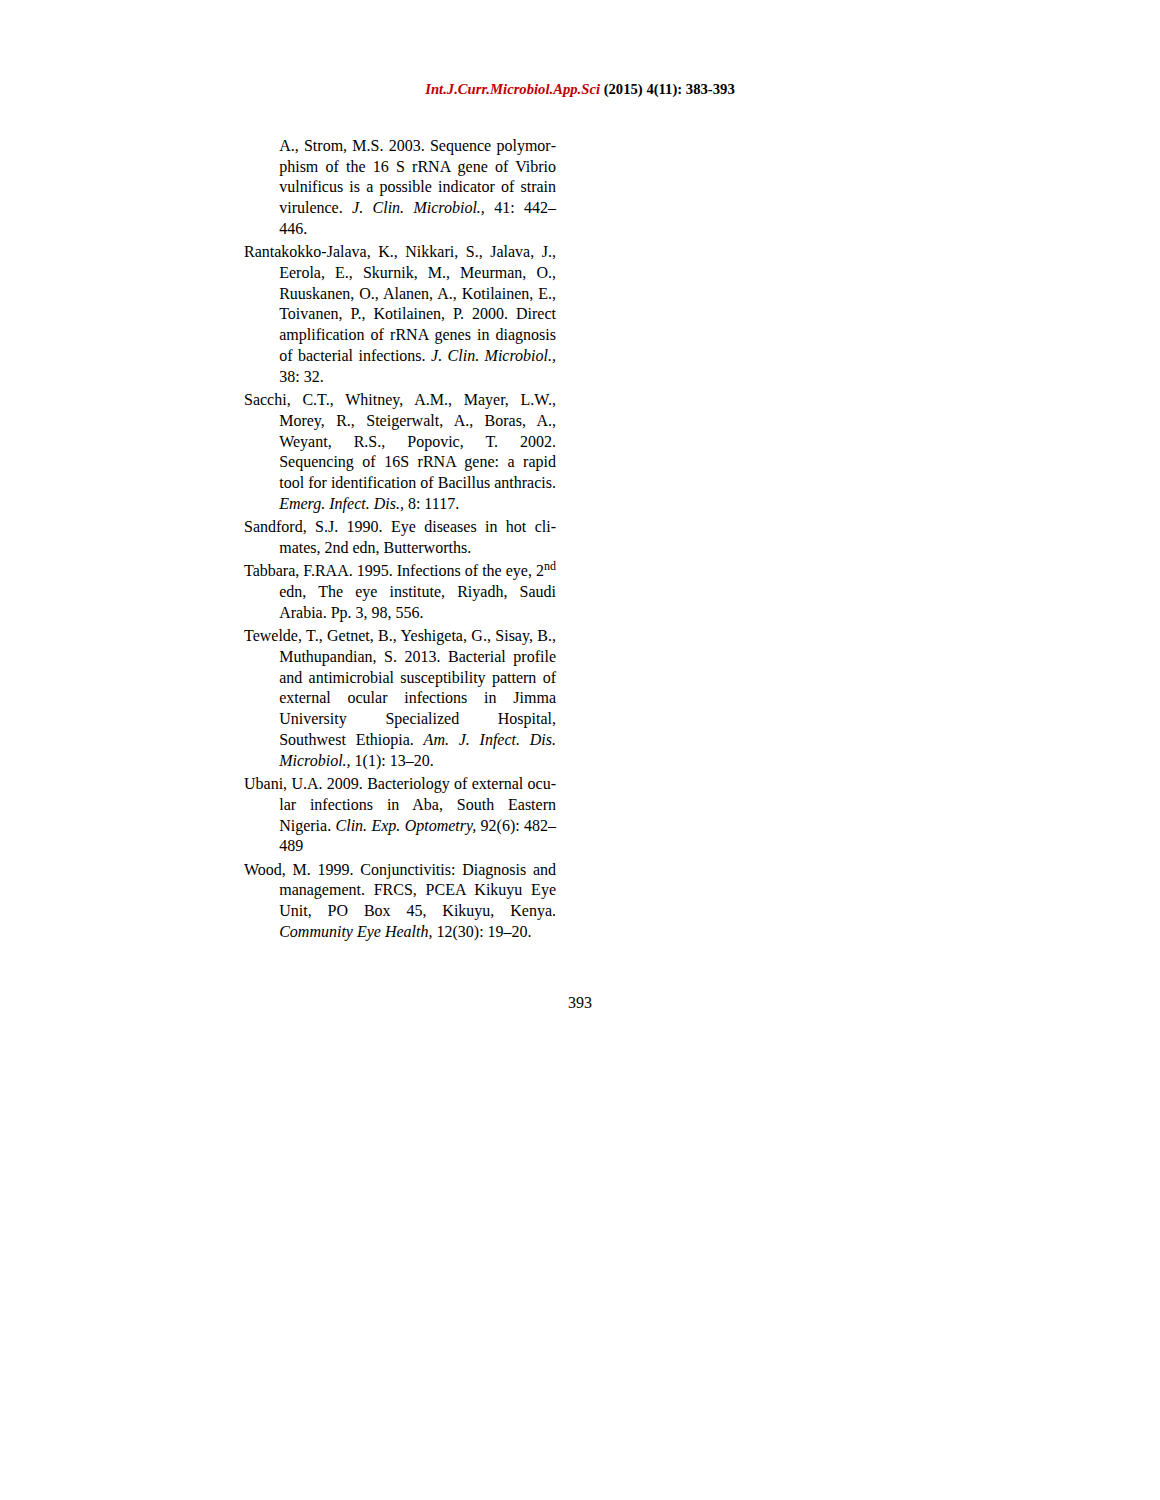Int.J.Curr.Microbiol.App.Sci (2015) 4(11): 383-393
A., Strom, M.S. 2003. Sequence polymorphism of the 16 S rRNA gene of Vibrio vulnificus is a possible indicator of strain virulence. J. Clin. Microbiol., 41: 442–446.
Rantakokko-Jalava, K., Nikkari, S., Jalava, J., Eerola, E., Skurnik, M., Meurman, O., Ruuskanen, O., Alanen, A., Kotilainen, E., Toivanen, P., Kotilainen, P. 2000. Direct amplification of rRNA genes in diagnosis of bacterial infections. J. Clin. Microbiol., 38: 32.
Sacchi, C.T., Whitney, A.M., Mayer, L.W., Morey, R., Steigerwalt, A., Boras, A., Weyant, R.S., Popovic, T. 2002. Sequencing of 16S rRNA gene: a rapid tool for identification of Bacillus anthracis. Emerg. Infect. Dis., 8: 1117.
Sandford, S.J. 1990. Eye diseases in hot climates, 2nd edn, Butterworths.
Tabbara, F.RAA. 1995. Infections of the eye, 2nd edn, The eye institute, Riyadh, Saudi Arabia. Pp. 3, 98, 556.
Tewelde, T., Getnet, B., Yeshigeta, G., Sisay, B., Muthupandian, S. 2013. Bacterial profile and antimicrobial susceptibility pattern of external ocular infections in Jimma University Specialized Hospital, Southwest Ethiopia. Am. J. Infect. Dis. Microbiol., 1(1): 13–20.
Ubani, U.A. 2009. Bacteriology of external ocular infections in Aba, South Eastern Nigeria. Clin. Exp. Optometry, 92(6): 482–489
Wood, M. 1999. Conjunctivitis: Diagnosis and management. FRCS, PCEA Kikuyu Eye Unit, PO Box 45, Kikuyu, Kenya. Community Eye Health, 12(30): 19–20.
393